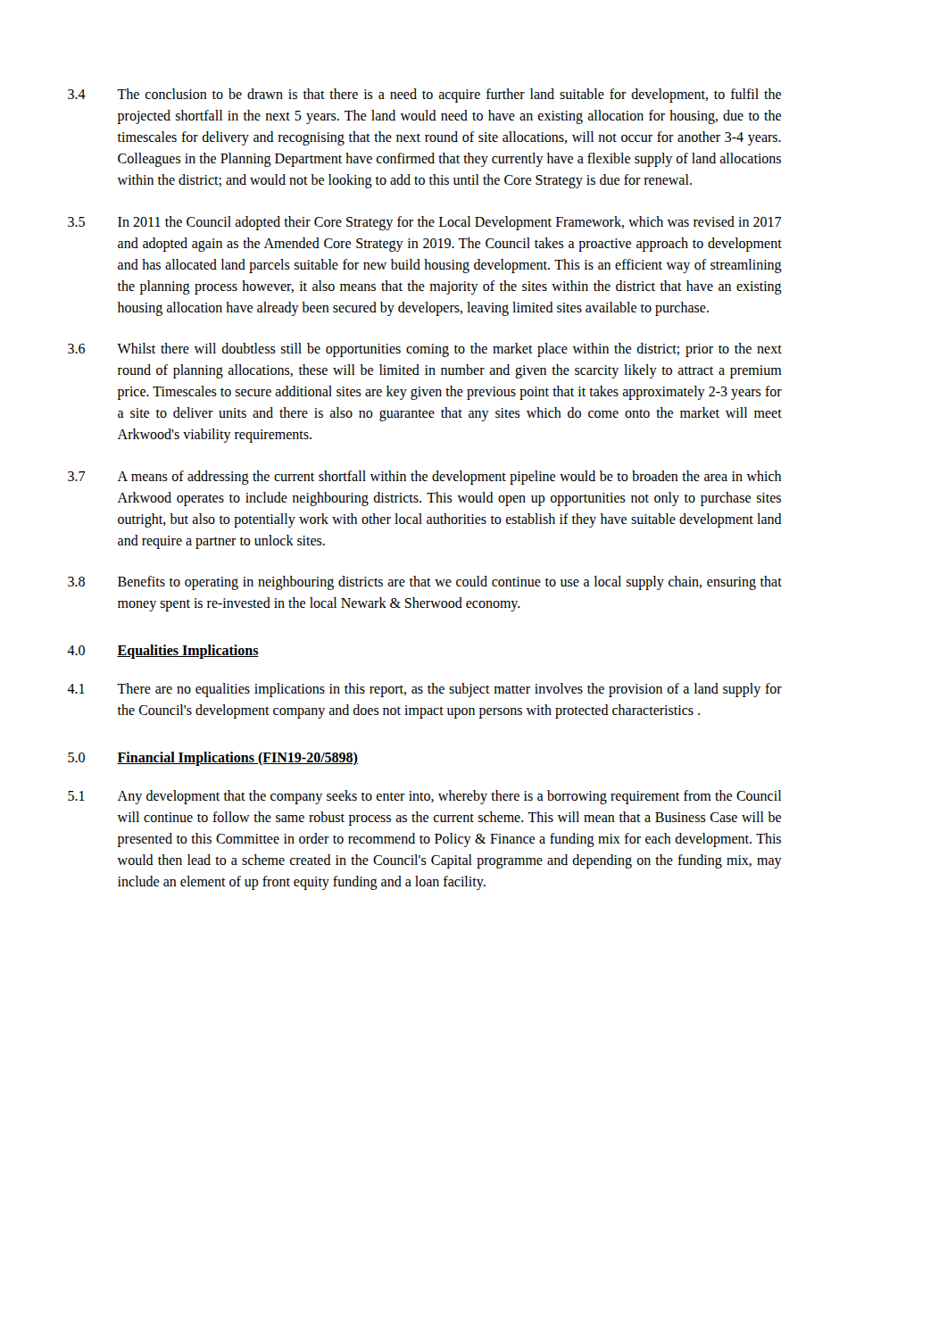3.4
The conclusion to be drawn is that there is a need to acquire further land suitable for development, to fulfil the projected shortfall in the next 5 years. The land would need to have an existing allocation for housing, due to the timescales for delivery and recognising that the next round of site allocations, will not occur for another 3-4 years. Colleagues in the Planning Department have confirmed that they currently have a flexible supply of land allocations within the district; and would not be looking to add to this until the Core Strategy is due for renewal.
3.5
In 2011 the Council adopted their Core Strategy for the Local Development Framework, which was revised in 2017 and adopted again as the Amended Core Strategy in 2019. The Council takes a proactive approach to development and has allocated land parcels suitable for new build housing development. This is an efficient way of streamlining the planning process however, it also means that the majority of the sites within the district that have an existing housing allocation have already been secured by developers, leaving limited sites available to purchase.
3.6
Whilst there will doubtless still be opportunities coming to the market place within the district; prior to the next round of planning allocations, these will be limited in number and given the scarcity likely to attract a premium price. Timescales to secure additional sites are key given the previous point that it takes approximately 2-3 years for a site to deliver units and there is also no guarantee that any sites which do come onto the market will meet Arkwood's viability requirements.
3.7
A means of addressing the current shortfall within the development pipeline would be to broaden the area in which Arkwood operates to include neighbouring districts. This would open up opportunities not only to purchase sites outright, but also to potentially work with other local authorities to establish if they have suitable development land and require a partner to unlock sites.
3.8
Benefits to operating in neighbouring districts are that we could continue to use a local supply chain, ensuring that money spent is re-invested in the local Newark & Sherwood economy.
4.0
Equalities Implications
4.1
There are no equalities implications in this report, as the subject matter involves the provision of a land supply for the Council's development company and does not impact upon persons with protected characteristics .
5.0
Financial Implications (FIN19-20/5898)
5.1
Any development that the company seeks to enter into, whereby there is a borrowing requirement from the Council will continue to follow the same robust process as the current scheme. This will mean that a Business Case will be presented to this Committee in order to recommend to Policy & Finance a funding mix for each development. This would then lead to a scheme created in the Council's Capital programme and depending on the funding mix, may include an element of up front equity funding and a loan facility.